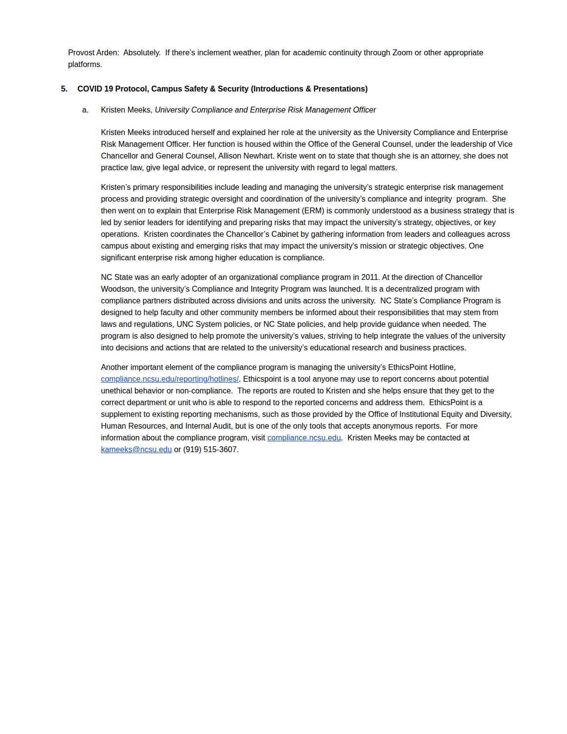Provost Arden: Absolutely. If there’s inclement weather, plan for academic continuity through Zoom or other appropriate platforms.
COVID 19 Protocol, Campus Safety & Security (Introductions & Presentations)
Kristen Meeks, University Compliance and Enterprise Risk Management Officer
Kristen Meeks introduced herself and explained her role at the university as the University Compliance and Enterprise Risk Management Officer. Her function is housed within the Office of the General Counsel, under the leadership of Vice Chancellor and General Counsel, Allison Newhart. Kriste went on to state that though she is an attorney, she does not practice law, give legal advice, or represent the university with regard to legal matters.
Kristen’s primary responsibilities include leading and managing the university’s strategic enterprise risk management process and providing strategic oversight and coordination of the university’s compliance and integrity program. She then went on to explain that Enterprise Risk Management (ERM) is commonly understood as a business strategy that is led by senior leaders for identifying and preparing risks that may impact the university’s strategy, objectives, or key operations. Kristen coordinates the Chancellor’s Cabinet by gathering information from leaders and colleagues across campus about existing and emerging risks that may impact the university's mission or strategic objectives. One significant enterprise risk among higher education is compliance.
NC State was an early adopter of an organizational compliance program in 2011. At the direction of Chancellor Woodson, the university’s Compliance and Integrity Program was launched. It is a decentralized program with compliance partners distributed across divisions and units across the university. NC State’s Compliance Program is designed to help faculty and other community members be informed about their responsibilities that may stem from laws and regulations, UNC System policies, or NC State policies, and help provide guidance when needed. The program is also designed to help promote the university’s values, striving to help integrate the values of the university into decisions and actions that are related to the university’s educational research and business practices.
Another important element of the compliance program is managing the university’s EthicsPoint Hotline, compliance.ncsu.edu/reporting/hotlines/. Ethicspoint is a tool anyone may use to report concerns about potential unethical behavior or non-compliance. The reports are routed to Kristen and she helps ensure that they get to the correct department or unit who is able to respond to the reported concerns and address them. EthicsPoint is a supplement to existing reporting mechanisms, such as those provided by the Office of Institutional Equity and Diversity, Human Resources, and Internal Audit, but is one of the only tools that accepts anonymous reports. For more information about the compliance program, visit compliance.ncsu.edu. Kristen Meeks may be contacted at kameeks@ncsu.edu or (919) 515-3607.